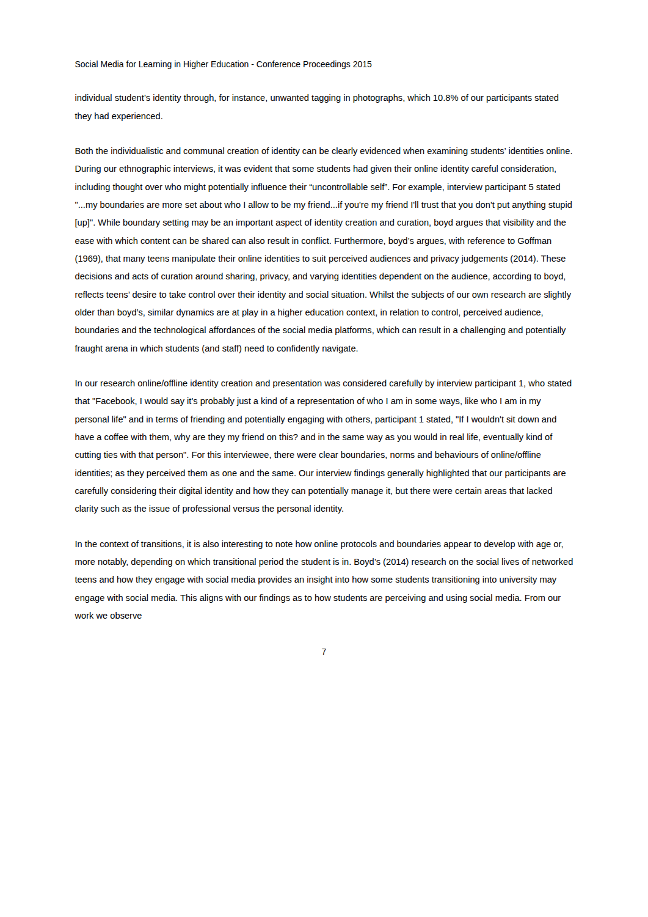Social Media for Learning in Higher Education - Conference Proceedings 2015
individual student’s identity through, for instance, unwanted tagging in photographs, which 10.8% of our participants stated they had experienced.
Both the individualistic and communal creation of identity can be clearly evidenced when examining students’ identities online. During our ethnographic interviews, it was evident that some students had given their online identity careful consideration, including thought over who might potentially influence their “uncontrollable self”. For example, interview participant 5 stated "...my boundaries are more set about who I allow to be my friend...if you're my friend I'll trust that you don't put anything stupid [up]". While boundary setting may be an important aspect of identity creation and curation, boyd argues that visibility and the ease with which content can be shared can also result in conflict. Furthermore, boyd’s argues, with reference to Goffman (1969), that many teens manipulate their online identities to suit perceived audiences and privacy judgements (2014). These decisions and acts of curation around sharing, privacy, and varying identities dependent on the audience, according to boyd, reflects teens’ desire to take control over their identity and social situation. Whilst the subjects of our own research are slightly older than boyd’s, similar dynamics are at play in a higher education context, in relation to control, perceived audience, boundaries and the technological affordances of the social media platforms, which can result in a challenging and potentially fraught arena in which students (and staff) need to confidently navigate.
In our research online/offline identity creation and presentation was considered carefully by interview participant 1, who stated that "Facebook, I would say it's probably just a kind of a representation of who I am in some ways, like who I am in my personal life" and in terms of friending and potentially engaging with others, participant 1 stated, "If I wouldn't sit down and have a coffee with them, why are they my friend on this? and in the same way as you would in real life, eventually kind of cutting ties with that person". For this interviewee, there were clear boundaries, norms and behaviours of online/offline identities; as they perceived them as one and the same. Our interview findings generally highlighted that our participants are carefully considering their digital identity and how they can potentially manage it, but there were certain areas that lacked clarity such as the issue of professional versus the personal identity.
In the context of transitions, it is also interesting to note how online protocols and boundaries appear to develop with age or, more notably, depending on which transitional period the student is in. Boyd’s (2014) research on the social lives of networked teens and how they engage with social media provides an insight into how some students transitioning into university may engage with social media. This aligns with our findings as to how students are perceiving and using social media. From our work we observe
7